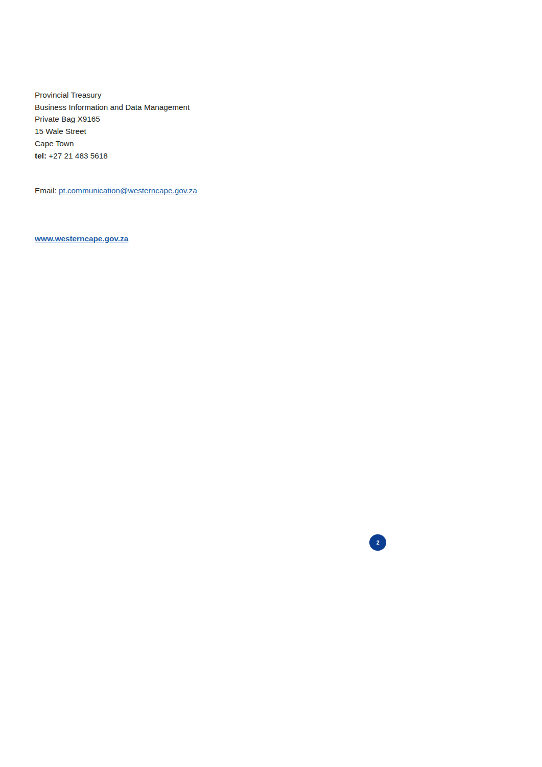Provincial Treasury Business Information and Data Management Private Bag X9165 15 Wale Street Cape Town tel: +27 21 483 5618
Email: pt.communication@westerncape.gov.za
www.westerncape.gov.za
2